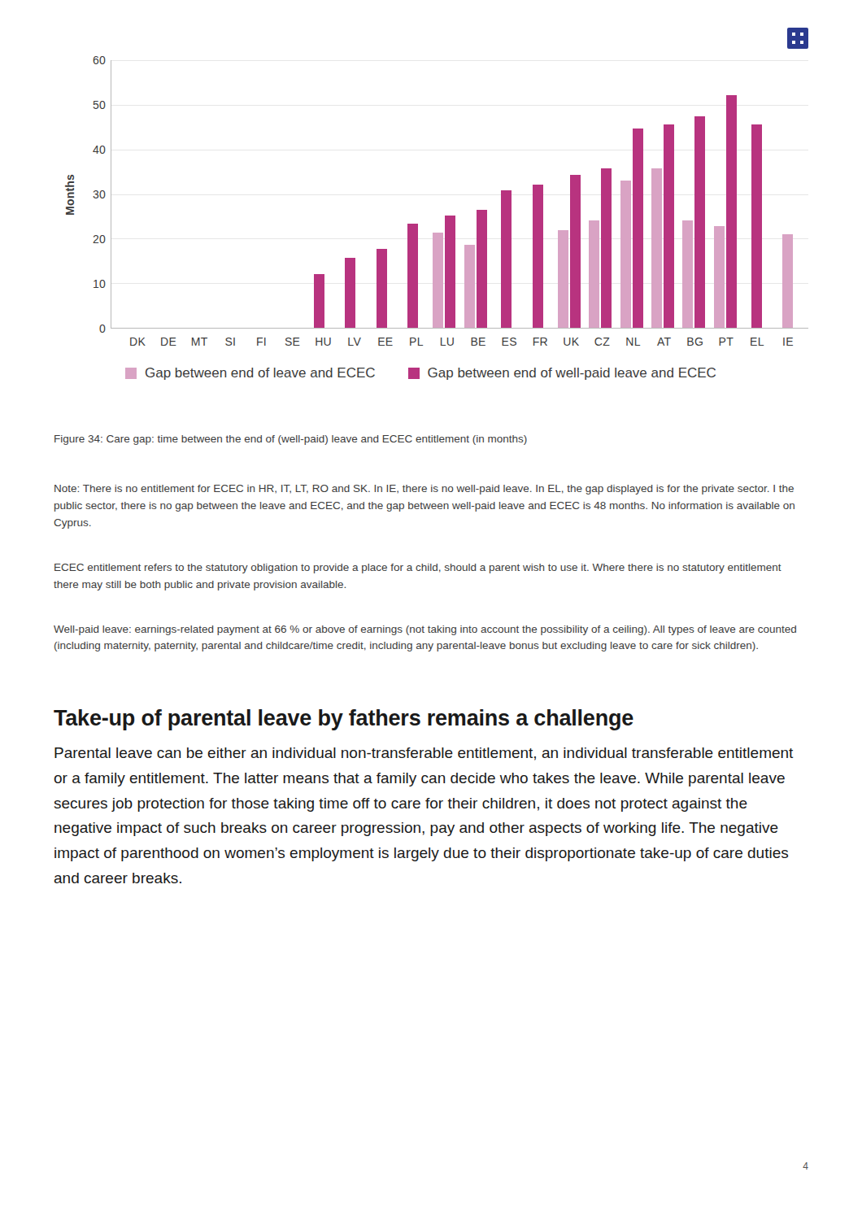Months
60 50 40 30 20 10 0
DK DE MT SI FI SE HU LV EE PL LU BE ES FR UK CZ NL AT BG PT EL IE
Gap between end of leave and ECEC
Gap between end of well-paid leave and ECEC
Figure 34: Care gap: time between the end of (well-paid) leave and ECEC entitlement (in months)
Note: There is no entitlement for ECEC in HR, IT, LT, RO and SK. In IE, there is no well-paid leave. In EL, the gap displayed is for the private sector. I the public sector, there is no gap between the leave and ECEC, and the gap between well-paid leave and ECEC is 48 months. No information is available on Cyprus.
ECEC entitlement refers to the statutory obligation to provide a place for a child, should a parent wish to use it. Where there is no statutory entitlement there may still be both public and private provision available.
Well-paid leave: earnings-related payment at 66 % or above of earnings (not taking into account the possibility of a ceiling). All types of leave are counted (including maternity, paternity, parental and childcare/time credit, including any parental-leave bonus but excluding leave to care for sick children).
Take-up of parental leave by fathers remains a challenge
Parental leave can be either an individual non-transferable entitlement, an individual transferable entitlement or a family entitlement. The latter means that a family can decide who takes the leave. While parental leave secures job protection for those taking time off to care for their children, it does not protect against the negative impact of such breaks on career progression, pay and other aspects of working life. The negative impact of parenthood on women’s employment is largely due to their disproportionate take-up of care duties and career breaks.
4